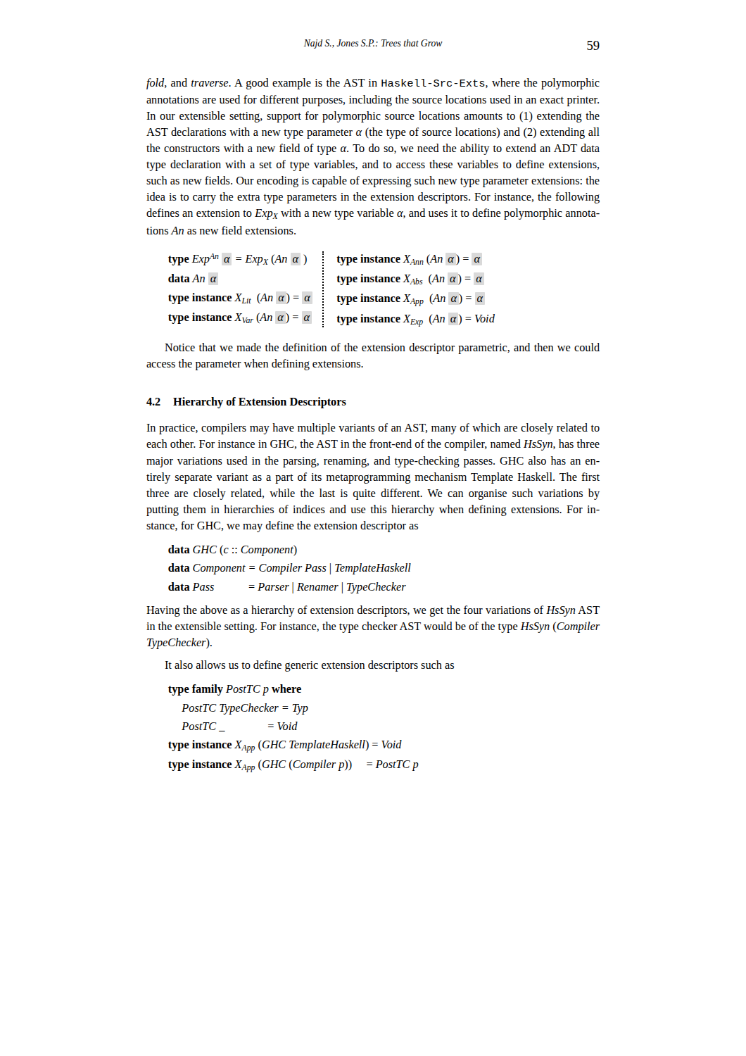Najd S., Jones S.P.: Trees that Grow 59
fold, and traverse. A good example is the AST in Haskell-Src-Exts, where the polymorphic annotations are used for different purposes, including the source locations used in an exact printer. In our extensible setting, support for polymorphic source locations amounts to (1) extending the AST declarations with a new type parameter α (the type of source locations) and (2) extending all the constructors with a new field of type α. To do so, we need the ability to extend an ADT data type declaration with a set of type variables, and to access these variables to define extensions, such as new fields. Our encoding is capable of expressing such new type parameter extensions: the idea is to carry the extra type parameters in the extension descriptors. For instance, the following defines an extension to ExpX with a new type variable α, and uses it to define polymorphic annotations An as new field extensions.
type ExpAn α = ExpX (An α )
data An α
type instance XLit (An α) = α
type instance XVar (An α) = α
type instance XAnn (An α) = α
type instance XAbs (An α) = α
type instance XApp (An α) = α
type instance XExp (An α) = Void
Notice that we made the definition of the extension descriptor parametric, and then we could access the parameter when defining extensions.
4.2 Hierarchy of Extension Descriptors
In practice, compilers may have multiple variants of an AST, many of which are closely related to each other. For instance in GHC, the AST in the front-end of the compiler, named HsSyn, has three major variations used in the parsing, renaming, and type-checking passes. GHC also has an entirely separate variant as a part of its metaprogramming mechanism Template Haskell. The first three are closely related, while the last is quite different. We can organise such variations by putting them in hierarchies of indices and use this hierarchy when defining extensions. For instance, for GHC, we may define the extension descriptor as
data GHC (c :: Component)
data Component = Compiler Pass | TemplateHaskell
data Pass = Parser | Renamer | TypeChecker
Having the above as a hierarchy of extension descriptors, we get the four variations of HsSyn AST in the extensible setting. For instance, the type checker AST would be of the type HsSyn (Compiler TypeChecker).
It also allows us to define generic extension descriptors such as
type family PostTC p where
PostTC TypeChecker = Typ
PostTC _ = Void
type instance XApp (GHC TemplateHaskell) = Void
type instance XApp (GHC (Compiler p)) = PostTC p